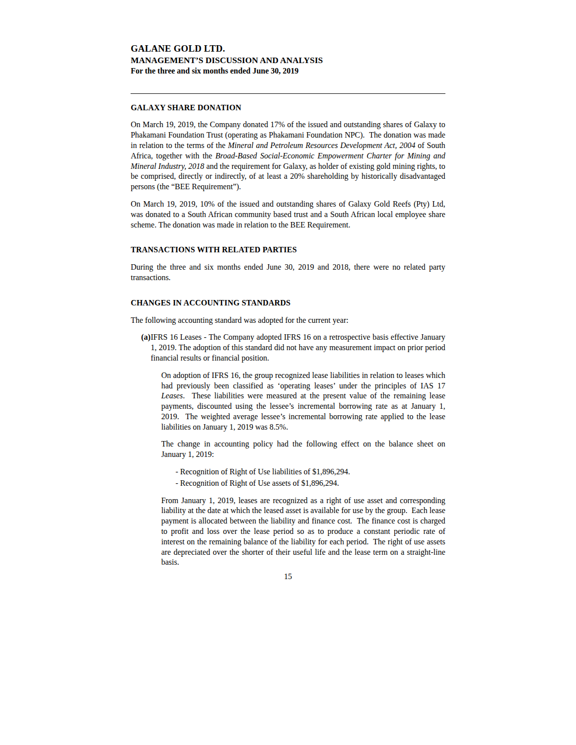GALANE GOLD LTD.
MANAGEMENT’S DISCUSSION AND ANALYSIS
For the three and six months ended June 30, 2019
GALAXY SHARE DONATION
On March 19, 2019, the Company donated 17% of the issued and outstanding shares of Galaxy to Phakamani Foundation Trust (operating as Phakamani Foundation NPC). The donation was made in relation to the terms of the Mineral and Petroleum Resources Development Act, 2004 of South Africa, together with the Broad-Based Social-Economic Empowerment Charter for Mining and Mineral Industry, 2018 and the requirement for Galaxy, as holder of existing gold mining rights, to be comprised, directly or indirectly, of at least a 20% shareholding by historically disadvantaged persons (the “BEE Requirement”).
On March 19, 2019, 10% of the issued and outstanding shares of Galaxy Gold Reefs (Pty) Ltd, was donated to a South African community based trust and a South African local employee share scheme. The donation was made in relation to the BEE Requirement.
TRANSACTIONS WITH RELATED PARTIES
During the three and six months ended June 30, 2019 and 2018, there were no related party transactions.
CHANGES IN ACCOUNTING STANDARDS
The following accounting standard was adopted for the current year:
(a)
IFRS 16 Leases - The Company adopted IFRS 16 on a retrospective basis effective January 1, 2019. The adoption of this standard did not have any measurement impact on prior period financial results or financial position.
On adoption of IFRS 16, the group recognized lease liabilities in relation to leases which had previously been classified as ‘operating leases’ under the principles of IAS 17 Leases. These liabilities were measured at the present value of the remaining lease payments, discounted using the lessee’s incremental borrowing rate as at January 1, 2019. The weighted average lessee’s incremental borrowing rate applied to the lease liabilities on January 1, 2019 was 8.5%.
The change in accounting policy had the following effect on the balance sheet on January 1, 2019:
- Recognition of Right of Use liabilities of $1,896,294.
- Recognition of Right of Use assets of $1,896,294.
From January 1, 2019, leases are recognized as a right of use asset and corresponding liability at the date at which the leased asset is available for use by the group. Each lease payment is allocated between the liability and finance cost. The finance cost is charged to profit and loss over the lease period so as to produce a constant periodic rate of interest on the remaining balance of the liability for each period. The right of use assets are depreciated over the shorter of their useful life and the lease term on a straight-line basis.
15